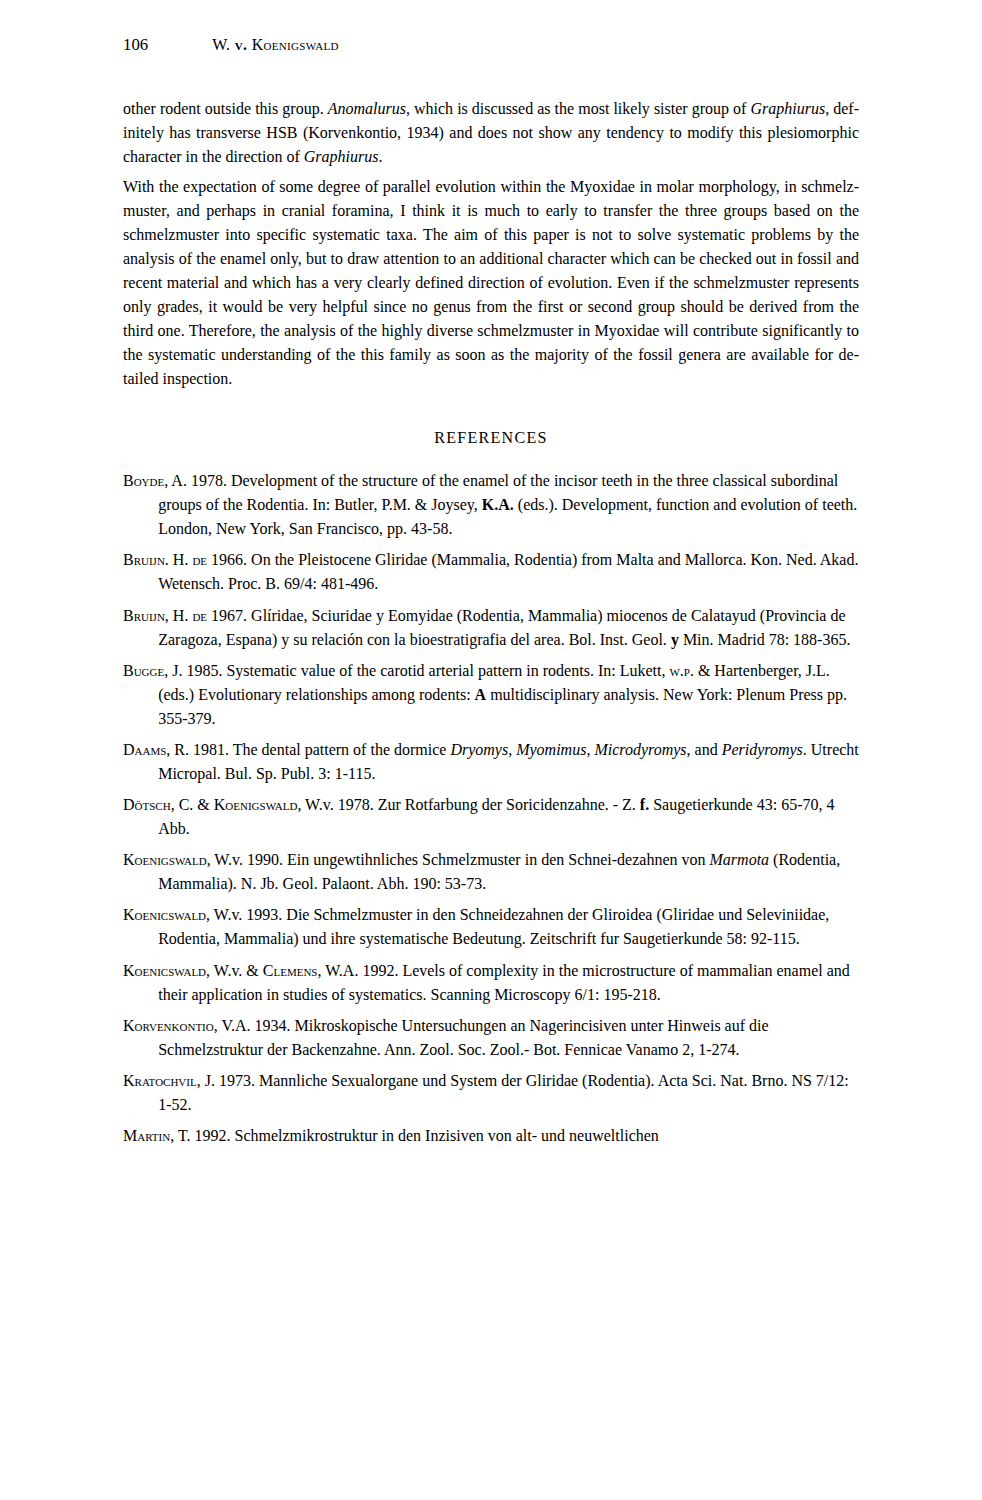106 W. v. Koenigswald
other rodent outside this group. Anomalurus, which is discussed as the most likely sister group of Graphiurus, definitely has transverse HSB (Korvenkontio, 1934) and does not show any tendency to modify this plesiomorphic character in the direction of Graphiurus.
With the expectation of some degree of parallel evolution within the Myoxidae in molar morphology, in schmelzmuster, and perhaps in cranial foramina, I think it is much to early to transfer the three groups based on the schmelzmuster into specific systematic taxa. The aim of this paper is not to solve systematic problems by the analysis of the enamel only, but to draw attention to an additional character which can be checked out in fossil and recent material and which has a very clearly defined direction of evolution. Even if the schmelzmuster represents only grades, it would be very helpful since no genus from the first or second group should be derived from the third one. Therefore, the analysis of the highly diverse schmelzmuster in Myoxidae will contribute significantly to the systematic understanding of the this family as soon as the majority of the fossil genera are available for detailed inspection.
REFERENCES
Boyde, A. 1978. Development of the structure of the enamel of the incisor teeth in the three classical subordinal groups of the Rodentia. In: Butler, P.M. & Joysey, K.A. (eds.). Development, function and evolution of teeth. London, New York, San Francisco, pp. 43-58.
Bruijn. H. de 1966. On the Pleistocene Gliridae (Mammalia, Rodentia) from Malta and Mallorca. Kon. Ned. Akad. Wetensch. Proc. B. 69/4: 481-496.
Bruijn, H. de 1967. Glíridae, Sciuridae y Eomyidae (Rodentia, Mammalia) miocenos de Calatayud (Provincia de Zaragoza, Espana) y su relación con la bioestratigrafia del area. Bol. Inst. Geol. y Min. Madrid 78: 188-365.
Bugge, J. 1985. Systematic value of the carotid arterial pattern in rodents. In: Lukett, w.p. & Hartenberger, J.L. (eds.) Evolutionary relationships among rodents: A multidisciplinary analysis. New York: Plenum Press pp. 355-379.
Daams, R. 1981. The dental pattern of the dormice Dryomys, Myomimus, Microdyromys, and Peridyromys. Utrecht Micropal. Bul. Sp. Publ. 3: 1-115.
Dötsch, C. & Koenigswald, W.v. 1978. Zur Rotfarbung der Soricidenzahne. - Z. f. Saugetierkunde 43: 65-70, 4 Abb.
Koenigswald, W.v. 1990. Ein ungewtihnliches Schmelzmuster in den Schnei-dezahnen von Marmota (Rodentia, Mammalia). N. Jb. Geol. Palaont. Abh. 190: 53-73.
Koenicswald, W.v. 1993. Die Schmelzmuster in den Schneidezahnen der Gliroidea (Gliridae und Seleviniidae, Rodentia, Mammalia) und ihre systematische Bedeutung. Zeitschrift fur Saugetierkunde 58: 92-115.
Koenicswald, W.v. & Clemens, W.A. 1992. Levels of complexity in the microstructure of mammalian enamel and their application in studies of systematics. Scanning Microscopy 6/1: 195-218.
Korvenkontio, V.A. 1934. Mikroskopische Untersuchungen an Nagerincisiven unter Hinweis auf die Schmelzstruktur der Backenzahne. Ann. Zool. Soc. Zool.- Bot. Fennicae Vanamo 2, 1-274.
Kratochvil, J. 1973. Mannliche Sexualorgane und System der Gliridae (Rodentia). Acta Sci. Nat. Brno. NS 7/12: 1-52.
Martin, T. 1992. Schmelzmikrostruktur in den Inzisiven von alt- und neuweltlichen